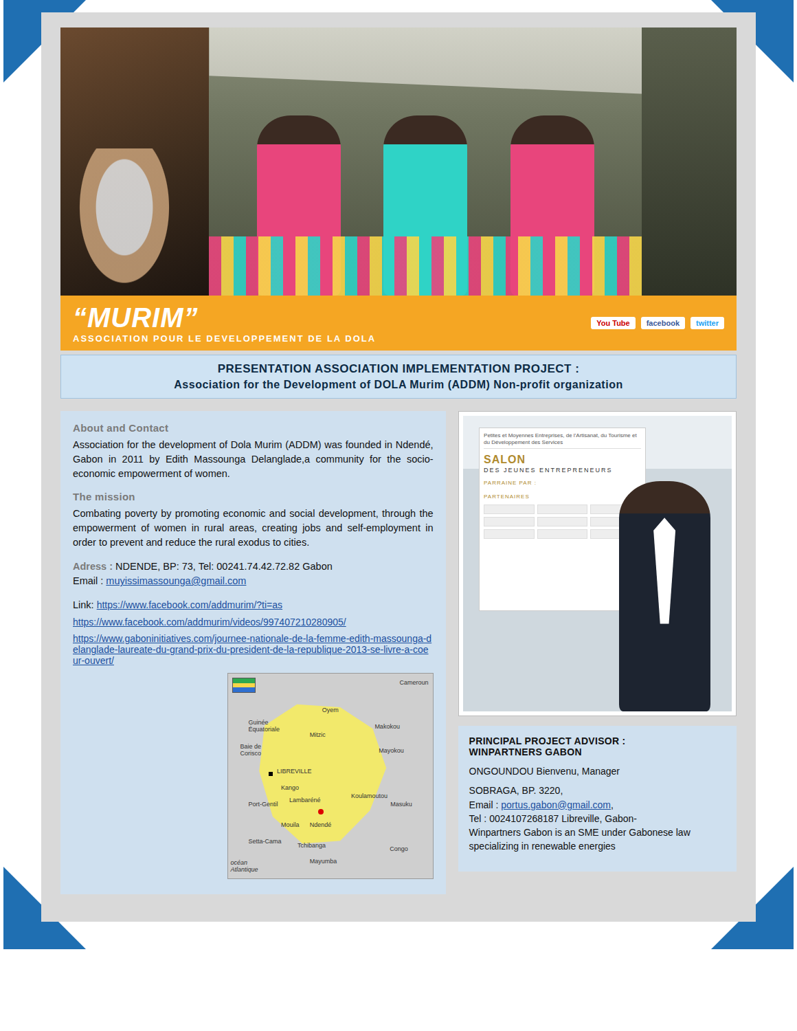“MURIM” ASSOCIATION POUR LE DEVELOPPEMENT DE LA DOLA
You Tube facebook twitter
PRESENTATION ASSOCIATION IMPLEMENTATION PROJECT : Association for the Development of DOLA Murim (ADDM) Non-profit organization
About and Contact
Association for the development of Dola Murim (ADDM) was founded in Ndendé, Gabon in 2011 by Edith Massounga Delanglade,a community for the socio-economic empowerment of women.
The mission
Combating poverty by promoting economic and social development, through the empowerment of women in rural areas, creating jobs and self-employment in order to prevent and reduce the rural exodus to cities.
Adress : NDENDE, BP: 73, Tel: 00241.74.42.72.82 Gabon
Email : muyissimassounga@gmail.com
Link: https://www.facebook.com/addmurim/?ti=as
https://www.facebook.com/addmurim/videos/997407210280905/ https://www.gaboninitiatives.com/journee-nationale-de-la-femme-edith-massounga-delanglade-laureate-du-grand-prix-du-president-de-la-republique-2013-se-livre-a-coeur-ouvert/
Cameroun Guinée
Équatoriale Baie de
Corisco Oyem Mitzic Makokou Mayokou LIBREVILLE Kango Port-Gentil Lambaréné Koulamoutou Masuku Mouila Ndendé Setta-Cama Tchibanga Mayumba Congo océan
Atlantique
Petites et Moyennes Entreprises, de l’Artisanat, du Tourisme et du Développement des Services
SALONDES JEUNES ENTREPRENEURS
PARRAINE PAR :
PARTENAIRES
PRINCIPAL PROJECT ADVISOR :
WINPARTNERS GABON
ONGOUNDOU Bienvenu, Manager
SOBRAGA, BP. 3220,
Email : portus.gabon@gmail.com,
Tel : 0024107268187 Libreville, Gabon-
Winpartners Gabon is an SME under Gabonese law specializing in renewable energies